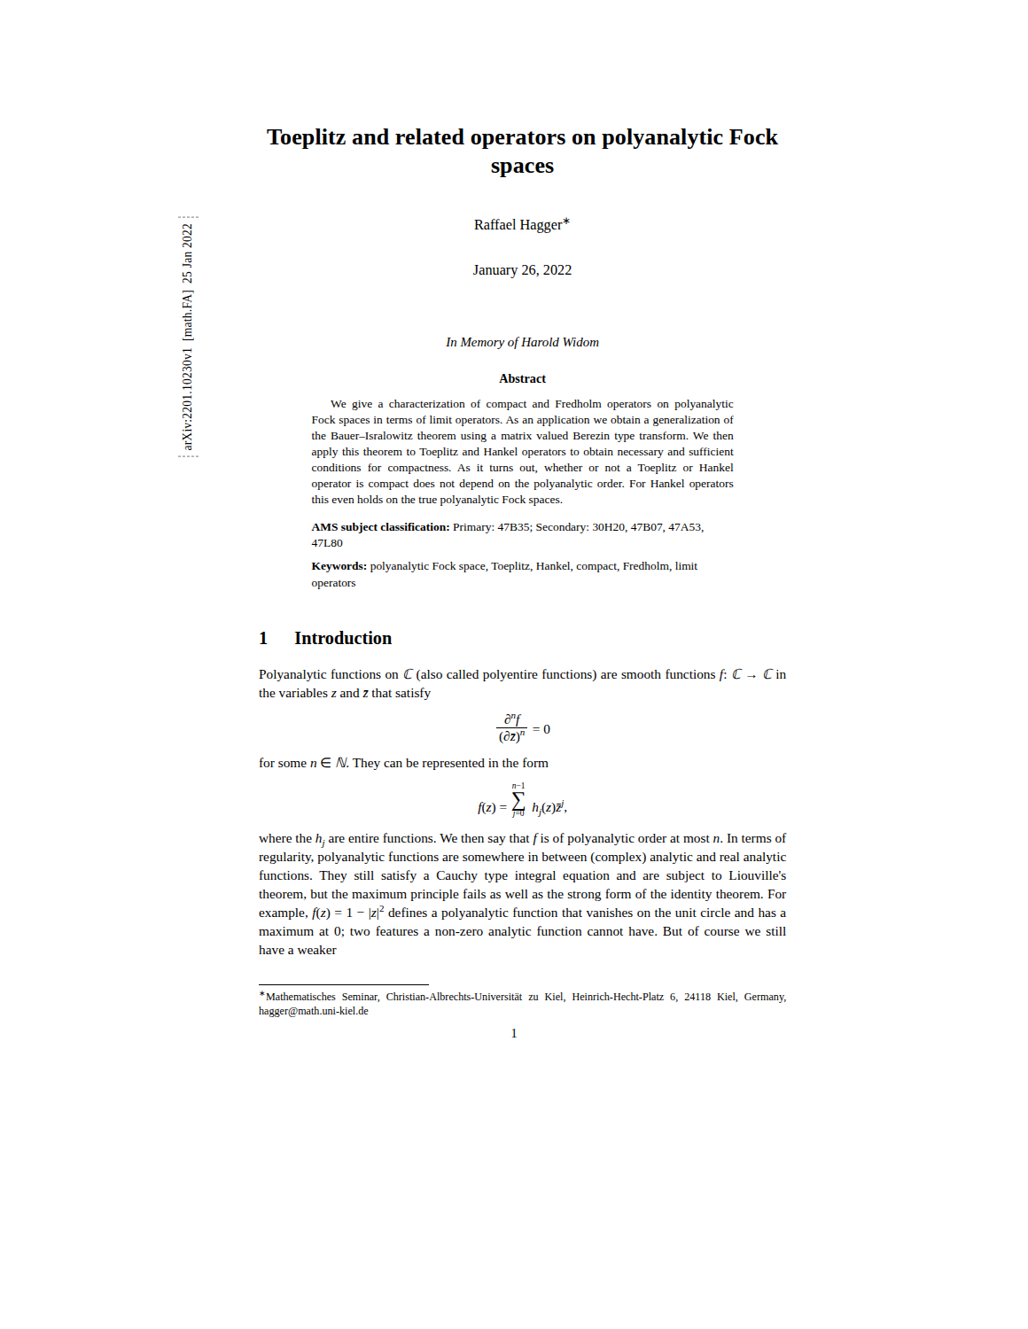arXiv:2201.10230v1 [math.FA] 25 Jan 2022
Toeplitz and related operators on polyanalytic Fock
spaces
Raffael Hagger∗
January 26, 2022
In Memory of Harold Widom
Abstract
We give a characterization of compact and Fredholm operators on polyanalytic Fock spaces in terms of limit operators. As an application we obtain a generalization of the Bauer–Isralowitz theorem using a matrix valued Berezin type transform. We then apply this theorem to Toeplitz and Hankel operators to obtain necessary and sufficient conditions for compactness. As it turns out, whether or not a Toeplitz or Hankel operator is compact does not depend on the polyanalytic order. For Hankel operators this even holds on the true polyanalytic Fock spaces.
AMS subject classification: Primary: 47B35; Secondary: 30H20, 47B07, 47A53, 47L80
Keywords: polyanalytic Fock space, Toeplitz, Hankel, compact, Fredholm, limit operators
1 Introduction
Polyanalytic functions on ℂ (also called polyentire functions) are smooth functions f: ℂ → ℂ in the variables z and z̄ that satisfy
∂nf (∂z̄)n = 0
for some n ∈ ℕ. They can be represented in the form
f(z) = n−1 ∑ j=0 hj(z)z̄j,
where the hj are entire functions. We then say that f is of polyanalytic order at most n. In terms of regularity, polyanalytic functions are somewhere in between (complex) analytic and real analytic functions. They still satisfy a Cauchy type integral equation and are subject to Liouville's theorem, but the maximum principle fails as well as the strong form of the identity theorem. For example, f(z) = 1 − |z|2 defines a polyanalytic function that vanishes on the unit circle and has a maximum at 0; two features a non-zero analytic function cannot have. But of course we still have a weaker
∗Mathematisches Seminar, Christian-Albrechts-Universität zu Kiel, Heinrich-Hecht-Platz 6, 24118 Kiel, Germany, hagger@math.uni-kiel.de
1